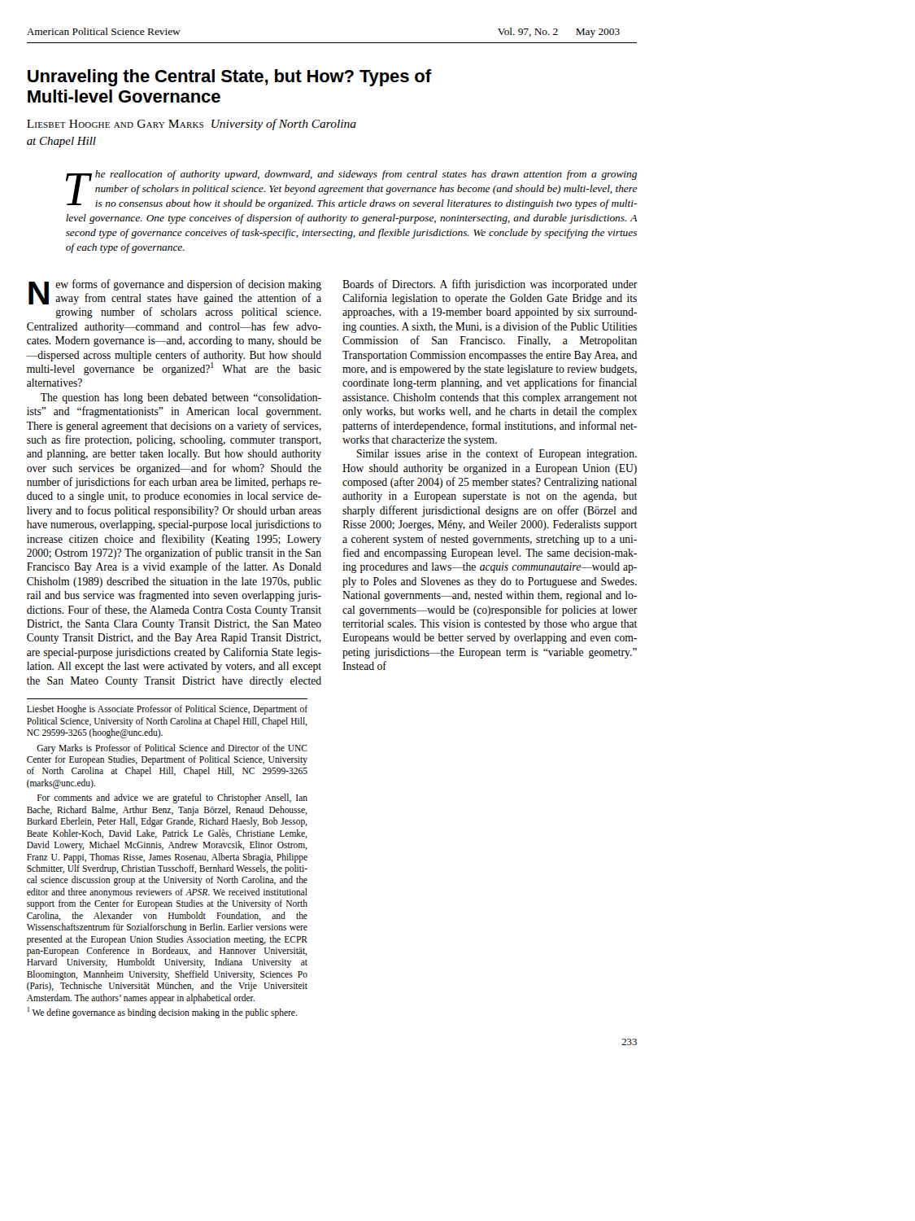American Political Science Review
Vol. 97, No. 2 May 2003
Unraveling the Central State, but How? Types of
Multi-level Governance
Liesbet Hooghe and Gary Marks University of North Carolina
at Chapel Hill
The reallocation of authority upward, downward, and sideways from central states has drawn attention from a growing number of scholars in political science. Yet beyond agreement that governance has become (and should be) multi-level, there is no consensus about how it should be organized. This article draws on several literatures to distinguish two types of multi-level governance. One type conceives of dispersion of authority to general-purpose, nonintersecting, and durable jurisdictions. A second type of governance conceives of task-specific, intersecting, and flexible jurisdictions. We conclude by specifying the virtues of each type of governance.
New forms of governance and dispersion of decision making away from central states have gained the attention of a growing number of scholars across political science. Centralized authority—command and control—has few advocates. Modern governance is—and, according to many, should be—dispersed across multiple centers of authority. But how should multi-level governance be organized?1 What are the basic alternatives?
The question has long been debated between “consolidationists” and “fragmentationists” in American local government. There is general agreement that decisions on a variety of services, such as fire protection, policing, schooling, commuter transport, and planning, are better taken locally. But how should authority over such services be organized—and for whom? Should the number of jurisdictions for each urban area be limited, perhaps reduced to a single unit, to produce economies in local service delivery and to focus political responsibility? Or should urban areas have numerous, overlapping, special-purpose local jurisdictions to increase citizen choice and flexibility (Keating 1995; Lowery 2000; Ostrom 1972)? The organization of public transit in the San Francisco Bay Area is a vivid example of the latter. As Donald Chisholm (1989) described the situation in the late 1970s, public rail and bus service was fragmented into seven overlapping jurisdictions. Four of these, the Alameda Contra Costa County Transit District, the Santa Clara County Transit District, the San Mateo County Transit District, and the Bay Area Rapid Transit District, are special-purpose jurisdictions created by California State legislation. All except the last were activated by voters, and all except the San Mateo County Transit District have directly elected Boards of Directors. A fifth jurisdiction was incorporated under California legislation to operate the Golden Gate Bridge and its approaches, with a 19-member board appointed by six surrounding counties. A sixth, the Muni, is a division of the Public Utilities Commission of San Francisco. Finally, a Metropolitan Transportation Commission encompasses the entire Bay Area, and more, and is empowered by the state legislature to review budgets, coordinate long-term planning, and vet applications for financial assistance. Chisholm contends that this complex arrangement not only works, but works well, and he charts in detail the complex patterns of interdependence, formal institutions, and informal networks that characterize the system.
Similar issues arise in the context of European integration. How should authority be organized in a European Union (EU) composed (after 2004) of 25 member states? Centralizing national authority in a European superstate is not on the agenda, but sharply different jurisdictional designs are on offer (Börzel and Risse 2000; Joerges, Mény, and Weiler 2000). Federalists support a coherent system of nested governments, stretching up to a unified and encompassing European level. The same decision-making procedures and laws—the acquis communautaire—would apply to Poles and Slovenes as they do to Portuguese and Swedes. National governments—and, nested within them, regional and local governments—would be (co)responsible for policies at lower territorial scales. This vision is contested by those who argue that Europeans would be better served by overlapping and even competing jurisdictions—the European term is “variable geometry.” Instead of
Liesbet Hooghe is Associate Professor of Political Science, Department of Political Science, University of North Carolina at Chapel Hill, Chapel Hill, NC 29599-3265 (hooghe@unc.edu).
Gary Marks is Professor of Political Science and Director of the UNC Center for European Studies, Department of Political Science, University of North Carolina at Chapel Hill, Chapel Hill, NC 29599-3265 (marks@unc.edu).
For comments and advice we are grateful to Christopher Ansell, Ian Bache, Richard Balme, Arthur Benz, Tanja Börzel, Renaud Dehousse, Burkard Eberlein, Peter Hall, Edgar Grande, Richard Haesly, Bob Jessop, Beate Kohler-Koch, David Lake, Patrick Le Galès, Christiane Lemke, David Lowery, Michael McGinnis, Andrew Moravcsik, Elinor Ostrom, Franz U. Pappi, Thomas Risse, James Rosenau, Alberta Sbragia, Philippe Schmitter, Ulf Sverdrup, Christian Tusschoff, Bernhard Wessels, the political science discussion group at the University of North Carolina, and the editor and three anonymous reviewers of APSR. We received institutional support from the Center for European Studies at the University of North Carolina, the Alexander von Humboldt Foundation, and the Wissenschaftszentrum für Sozialforschung in Berlin. Earlier versions were presented at the European Union Studies Association meeting, the ECPR pan-European Conference in Bordeaux, and Hannover Universität, Harvard University, Humboldt University, Indiana University at Bloomington, Mannheim University, Sheffield University, Sciences Po (Paris), Technische Universität München, and the Vrije Universiteit Amsterdam. The authors’ names appear in alphabetical order.
1 We define governance as binding decision making in the public sphere.
233